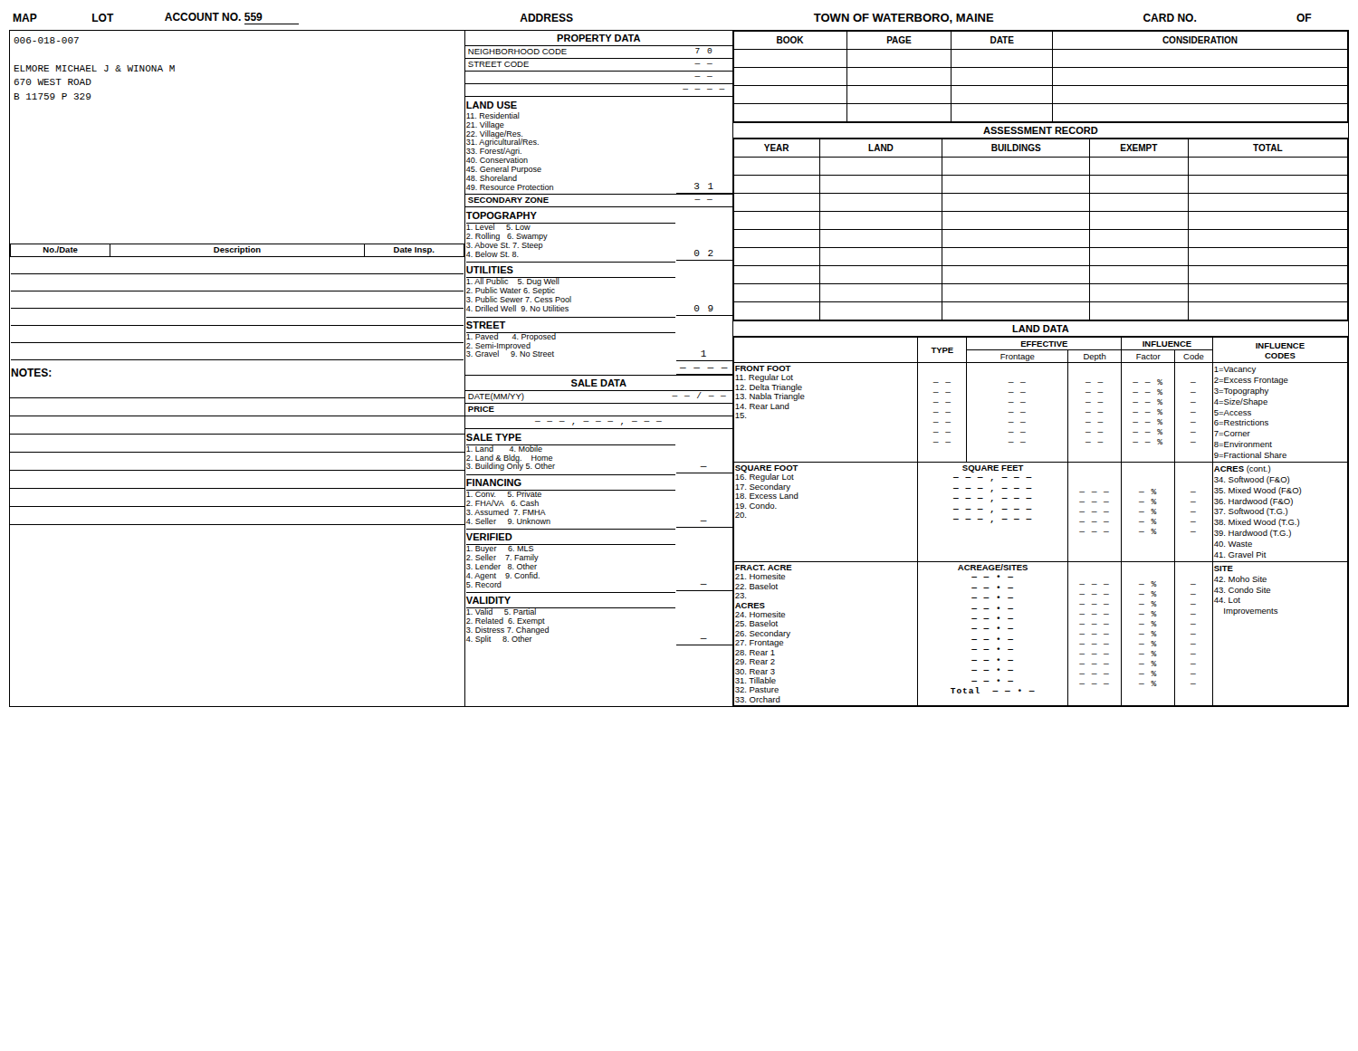| MAP | LOT | ACCOUNT NO. 559 | ADDRESS | TOWN OF WATERBORO, MAINE | CARD NO. | OF |
| / 006-018-007 ELMORE MICHAEL J & WINONA M 670 WEST ROAD B 11759 P 329 / / No./Date / Description / Date Insp. / / NOTES: / | PROPERTY DATA / NEIGHBORHOOD CODE / 7 0 / / STREET CODE / — — / / / — — / / / — — — — / / LAND USE 11. Residential 21. Village 22. Village/Res. 31. Agricultural/Res. 33. Forest/Agri. 40. Conservation 45. General Purpose 48. Shoreland 49. Resource Protection / 3 1 / / SECONDARY ZONE / — — / / TOPOGRAPHY 1. Level 5. Low 2. Rolling 6. Swampy 3. Above St. 7. Steep 4. Below St. 8. / 0 2 / / UTILITIES 1. All Public 5. Dug Well 2. Public Water 6. Septic 3. Public Sewer 7. Cess Pool 4. Drilled Well 9. No Utilities / 0 9 / / STREET 1. Paved 4. Proposed 2. Semi-Improved 3. Gravel 9. No Street / 1 / / / — — — — / SALE DATA / DATE(MM/YY) / — — / — — / / PRICE / / / — — — , — — — , — — — / / SALE TYPE 1. Land 4. Mobile 2. Land & Bldg. Home 3. Building Only 5. Other / — / / FINANCING 1. Conv. 5. Private 2. FHA/VA 6. Cash 3. Assumed 7. FMHA 4. Seller 9. Unknown / — / / VERIFIED 1. Buyer 6. MLS 2. Seller 7. Family 3. Lender 8. Other 4. Agent 9. Confid. 5. Record / — / / VALIDITY 1. Valid 5. Partial 2. Related 6. Exempt 3. Distress 7. Changed 4. Split 8. Other / — / | / BOOK / PAGE / DATE / CONSIDERATION / / --- / --- / --- / --- / ASSESSMENT RECORD / YEAR / LAND / BUILDINGS / EXEMPT / TOTAL / / --- / --- / --- / --- / --- / LAND DATA / / TYPE / EFFECTIVE / INFLUENCE / INFLUENCE CODES / / Frontage / Depth / Factor / Code / / FRONT FOOT 11. Regular Lot 12. Delta Triangle 13. Nabla Triangle 14. Rear Land 15. / — — — — — — — — — — — — — — / — — — — — — — — — — — — — — / — — — — — — — — — — — — — — / — — % — — % — — % — — % — — % — — % — — % / — — — — — — — / 1=Vacancy 2=Excess Frontage 3=Topography 4=Size/Shape 5=Access 6=Restrictions 7=Corner 8=Environment 9=Fractional Share / / SQUARE FOOT 16. Regular Lot 17. Secondary 18. Excess Land 19. Condo. 20. / SQUARE FEET — — — , — — — — — — , — — — — — — , — — — — — — , — — — — — — , — — — / — — — — — — — — — — — — — — — / — % — % — % — % — % / — — — — — / ACRES (cont.) 34. Softwood (F&O) 35. Mixed Wood (F&O) 36. Hardwood (F&O) 37. Softwood (T.G.) 38. Mixed Wood (T.G.) 39. Hardwood (T.G.) 40. Waste 41. Gravel Pit / / FRACT. ACRE 21. Homesite 22. Baselot 23. ACRES 24. Homesite 25. Baselot 26. Secondary 27. Frontage 28. Rear 1 29. Rear 2 30. Rear 3 31. Tillable 32. Pasture 33. Orchard / ACREAGE/SITES — — • — — — • — — — • — — — • — — — • — — — • — — — • — — — • — — — • — — — • — — — • — Total — — • — / — — — — — — — — — — — — — — — — — — — — — — — — — — — — — — — — — / — % — % — % — % — % — % — % — % — % — % — % / — — — — — — — — — — — / SITE 42. Moho Site 43. Condo Site 44. Lot Improvements / |